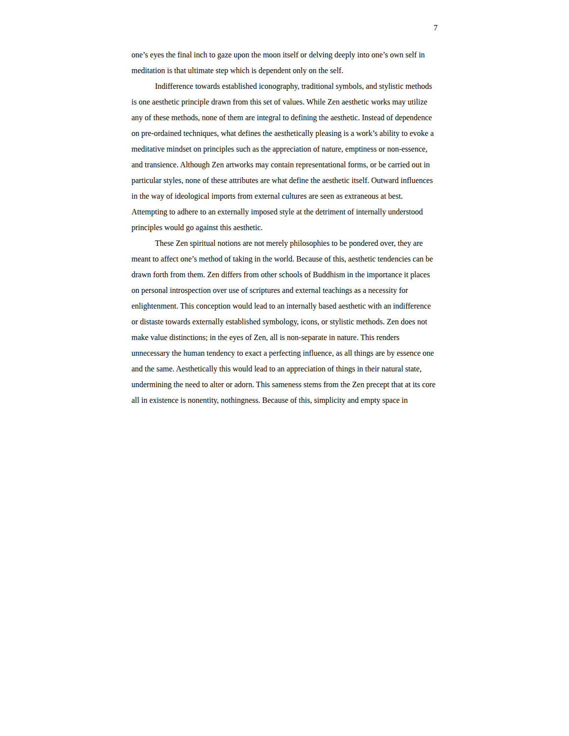7
one’s eyes the final inch to gaze upon the moon itself or delving deeply into one’s own self in meditation is that ultimate step which is dependent only on the self.
Indifference towards established iconography, traditional symbols, and stylistic methods is one aesthetic principle drawn from this set of values. While Zen aesthetic works may utilize any of these methods, none of them are integral to defining the aesthetic. Instead of dependence on pre-ordained techniques, what defines the aesthetically pleasing is a work’s ability to evoke a meditative mindset on principles such as the appreciation of nature, emptiness or non-essence, and transience. Although Zen artworks may contain representational forms, or be carried out in particular styles, none of these attributes are what define the aesthetic itself. Outward influences in the way of ideological imports from external cultures are seen as extraneous at best. Attempting to adhere to an externally imposed style at the detriment of internally understood principles would go against this aesthetic.
These Zen spiritual notions are not merely philosophies to be pondered over, they are meant to affect one’s method of taking in the world. Because of this, aesthetic tendencies can be drawn forth from them. Zen differs from other schools of Buddhism in the importance it places on personal introspection over use of scriptures and external teachings as a necessity for enlightenment. This conception would lead to an internally based aesthetic with an indifference or distaste towards externally established symbology, icons, or stylistic methods. Zen does not make value distinctions; in the eyes of Zen, all is non-separate in nature. This renders unnecessary the human tendency to exact a perfecting influence, as all things are by essence one and the same. Aesthetically this would lead to an appreciation of things in their natural state, undermining the need to alter or adorn. This sameness stems from the Zen precept that at its core all in existence is nonentity, nothingness. Because of this, simplicity and empty space in